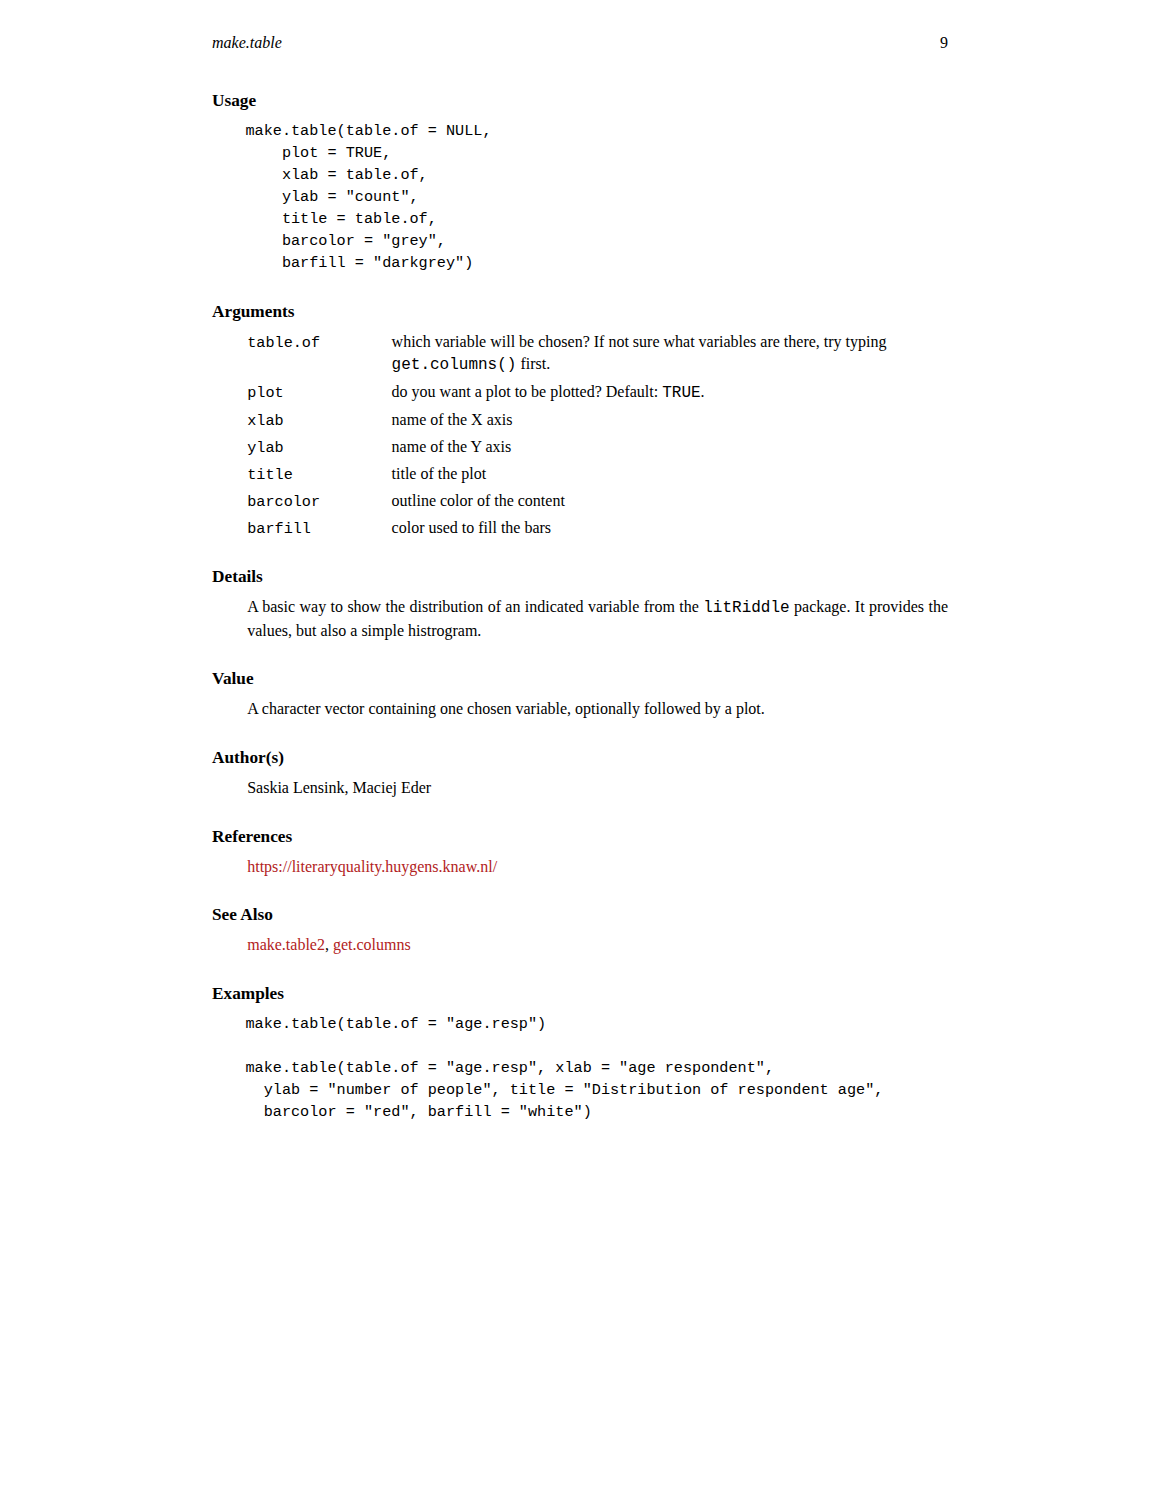make.table 9
Usage
make.table(table.of = NULL,
    plot = TRUE,
    xlab = table.of,
    ylab = "count",
    title = table.of,
    barcolor = "grey",
    barfill = "darkgrey")
Arguments
table.of
which variable will be chosen? If not sure what variables are there, try typing get.columns() first.
plot
do you want a plot to be plotted? Default: TRUE.
xlab
name of the X axis
ylab
name of the Y axis
title
title of the plot
barcolor
outline color of the content
barfill
color used to fill the bars
Details
A basic way to show the distribution of an indicated variable from the litRiddle package. It provides the values, but also a simple histrogram.
Value
A character vector containing one chosen variable, optionally followed by a plot.
Author(s)
Saskia Lensink, Maciej Eder
References
https://literaryquality.huygens.knaw.nl/
See Also
make.table2, get.columns
Examples
make.table(table.of = "age.resp")

make.table(table.of = "age.resp", xlab = "age respondent",
  ylab = "number of people", title = "Distribution of respondent age",
  barcolor = "red", barfill = "white")